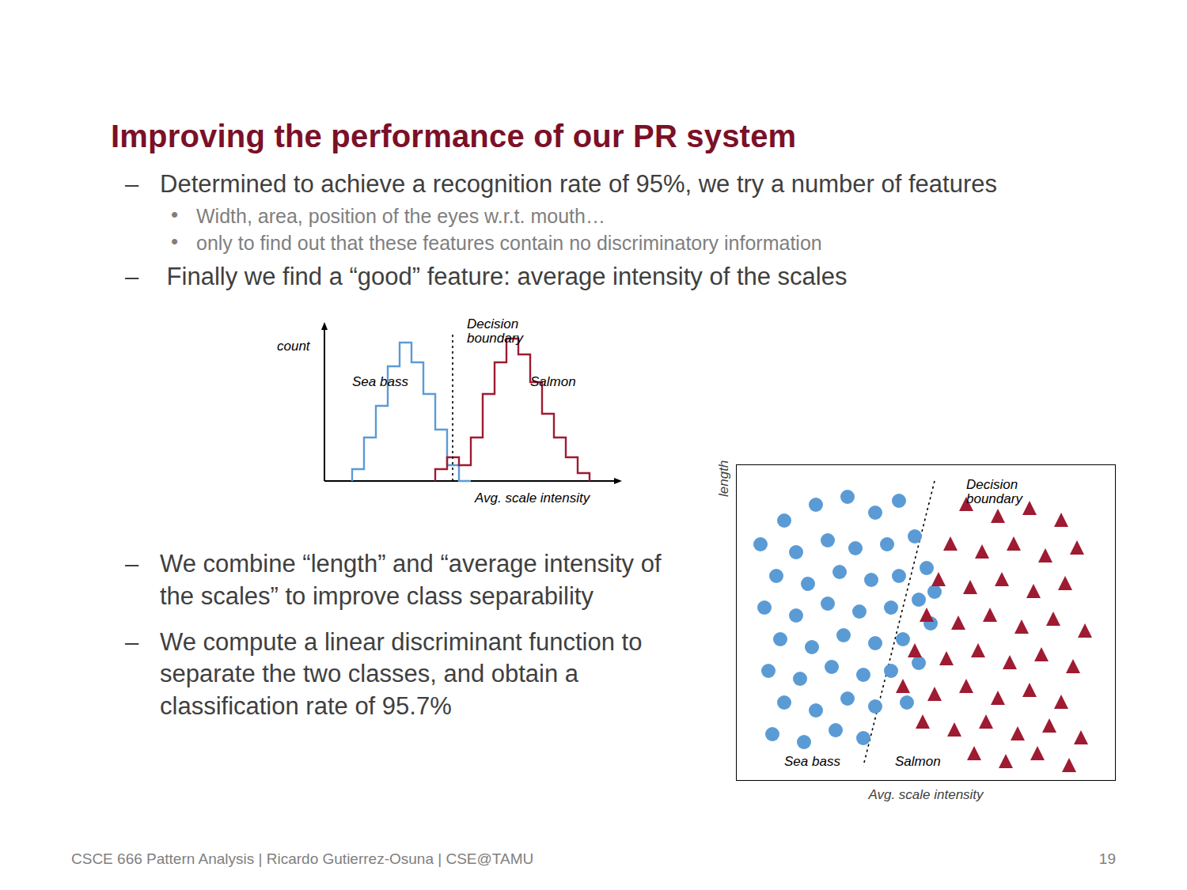Improving the performance of our PR system
Determined to achieve a recognition rate of 95%, we try a number of features
Width, area, position of the eyes w.r.t. mouth…
only to find out that these features contain no discriminatory information
Finally we find a “good” feature: average intensity of the scales
count Sea bass Salmon Decision boundary Avg. scale intensity
We combine “length” and “average intensity of the scales” to improve class separability
We compute a linear discriminant function to separate the two classes, and obtain a classification rate of 95.7%
length Decision boundary Sea bass Salmon
Avg. scale intensity
CSCE 666 Pattern Analysis | Ricardo Gutierrez-Osuna | CSE@TAMU
19